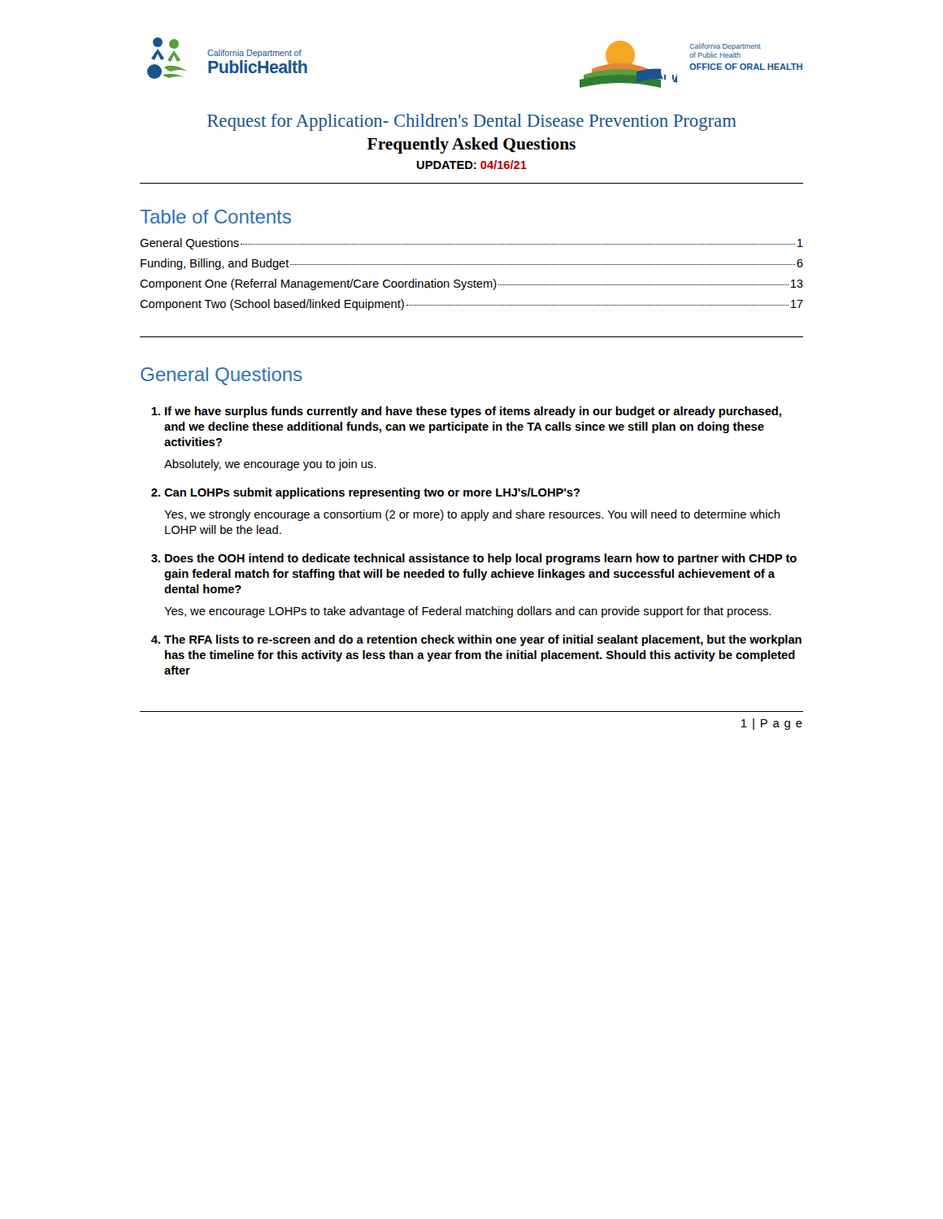California Department of
PublicHealth
California Department of Public Health OFFICE OF ORAL HEALTH
Request for Application- Children's Dental Disease Prevention Program
Frequently Asked Questions
UPDATED: 04/16/21
Table of Contents
General Questions 1
Funding, Billing, and Budget 6
Component One (Referral Management/Care Coordination System) 13
Component Two (School based/linked Equipment) 17
General Questions
If we have surplus funds currently and have these types of items already in our budget or already purchased, and we decline these additional funds, can we participate in the TA calls since we still plan on doing these activities?
Absolutely, we encourage you to join us.
Can LOHPs submit applications representing two or more LHJ's/LOHP's?
Yes, we strongly encourage a consortium (2 or more) to apply and share resources. You will need to determine which LOHP will be the lead.
Does the OOH intend to dedicate technical assistance to help local programs learn how to partner with CHDP to gain federal match for staffing that will be needed to fully achieve linkages and successful achievement of a dental home?
Yes, we encourage LOHPs to take advantage of Federal matching dollars and can provide support for that process.
The RFA lists to re-screen and do a retention check within one year of initial sealant placement, but the workplan has the timeline for this activity as less than a year from the initial placement. Should this activity be completed after
1 | P a g e